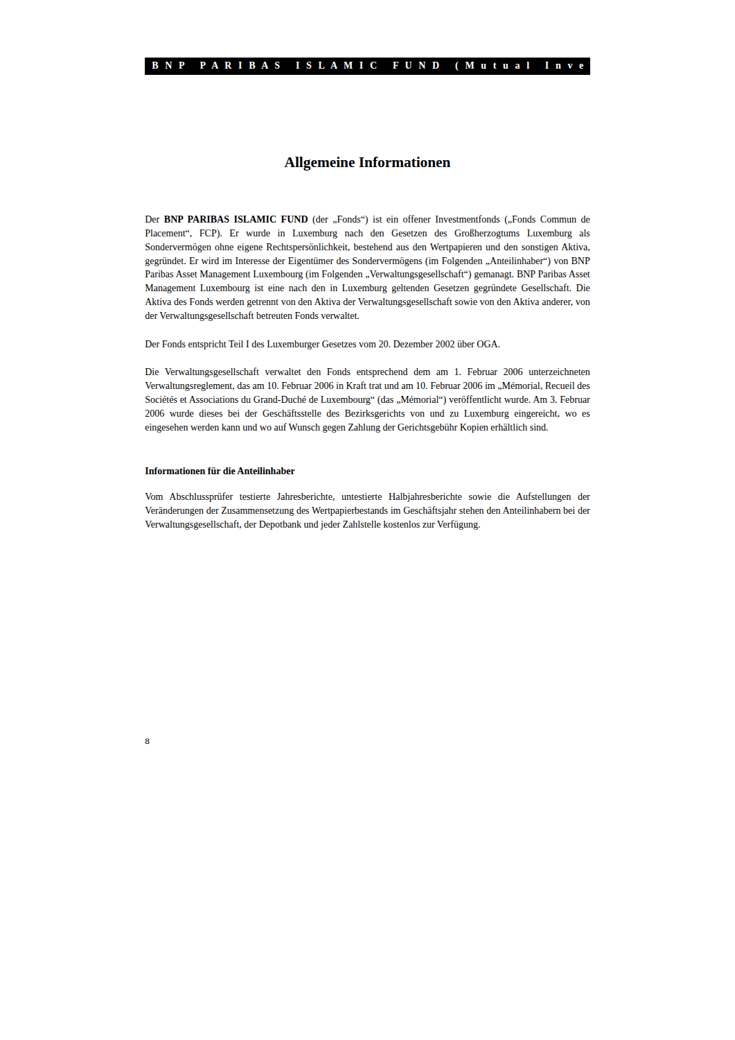B N P P A R I B A S I S L A M I C F U N D ( M u t u a l I n v e s t m e n t F u n d )
Allgemeine Informationen
Der BNP PARIBAS ISLAMIC FUND (der „Fonds“) ist ein offener Investmentfonds („Fonds Commun de Placement“, FCP). Er wurde in Luxemburg nach den Gesetzen des Großherzogtums Luxemburg als Sondervermögen ohne eigene Rechtspersönlichkeit, bestehend aus den Wertpapieren und den sonstigen Aktiva, gegründet. Er wird im Interesse der Eigentümer des Sondervermögens (im Folgenden „Anteilinhaber“) von BNP Paribas Asset Management Luxembourg (im Folgenden „Verwaltungsgesellschaft“) gemanagt. BNP Paribas Asset Management Luxembourg ist eine nach den in Luxemburg geltenden Gesetzen gegründete Gesellschaft. Die Aktiva des Fonds werden getrennt von den Aktiva der Verwaltungsgesellschaft sowie von den Aktiva anderer, von der Verwaltungsgesellschaft betreuten Fonds verwaltet.
Der Fonds entspricht Teil I des Luxemburger Gesetzes vom 20. Dezember 2002 über OGA.
Die Verwaltungsgesellschaft verwaltet den Fonds entsprechend dem am 1. Februar 2006 unterzeichneten Verwaltungsreglement, das am 10. Februar 2006 in Kraft trat und am 10. Februar 2006 im „Mémorial, Recueil des Sociétés et Associations du Grand-Duché de Luxembourg“ (das „Mémorial“) veröffentlicht wurde. Am 3. Februar 2006 wurde dieses bei der Geschäftsstelle des Bezirksgerichts von und zu Luxemburg eingereicht, wo es eingesehen werden kann und wo auf Wunsch gegen Zahlung der Gerichtsgebühr Kopien erhältlich sind.
Informationen für die Anteilinhaber
Vom Abschlussprüfer testierte Jahresberichte, untestierte Halbjahresberichte sowie die Aufstellungen der Veränderungen der Zusammensetzung des Wertpapierbestands im Geschäftsjahr stehen den Anteilinhabern bei der Verwaltungsgesellschaft, der Depotbank und jeder Zahlstelle kostenlos zur Verfügung.
8